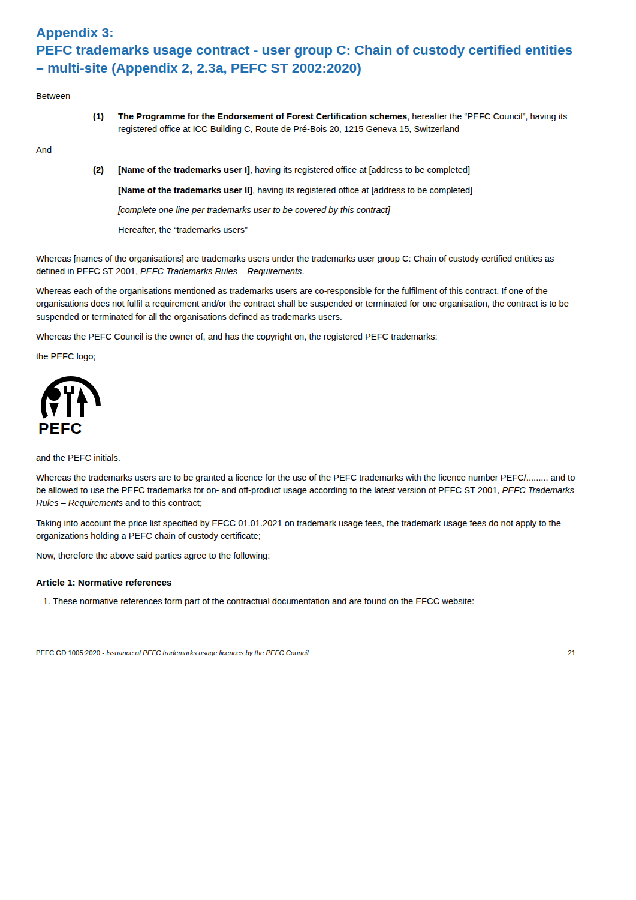Appendix 3:
PEFC trademarks usage contract - user group C: Chain of custody certified entities – multi-site (Appendix 2, 2.3a, PEFC ST 2002:2020)
Between
(1)
The Programme for the Endorsement of Forest Certification schemes, hereafter the “PEFC Council”, having its registered office at ICC Building C, Route de Pré-Bois 20, 1215 Geneva 15, Switzerland
And
(2)
[Name of the trademarks user I], having its registered office at [address to be completed]
[Name of the trademarks user II], having its registered office at [address to be completed]
[complete one line per trademarks user to be covered by this contract]
Hereafter, the “trademarks users”
Whereas [names of the organisations] are trademarks users under the trademarks user group C: Chain of custody certified entities as defined in PEFC ST 2001, PEFC Trademarks Rules – Requirements.
Whereas each of the organisations mentioned as trademarks users are co-responsible for the fulfilment of this contract. If one of the organisations does not fulfil a requirement and/or the contract shall be suspended or terminated for one organisation, the contract is to be suspended or terminated for all the organisations defined as trademarks users.
Whereas the PEFC Council is the owner of, and has the copyright on, the registered PEFC trademarks:
the PEFC logo;
PEFC
and the PEFC initials.
Whereas the trademarks users are to be granted a licence for the use of the PEFC trademarks with the licence number PEFC/......... and to be allowed to use the PEFC trademarks for on- and off-product usage according to the latest version of PEFC ST 2001, PEFC Trademarks Rules – Requirements and to this contract;
Taking into account the price list specified by EFCC 01.01.2021 on trademark usage fees, the trademark usage fees do not apply to the organizations holding a PEFC chain of custody certificate;
Now, therefore the above said parties agree to the following:
Article 1: Normative references
These normative references form part of the contractual documentation and are found on the EFCC website:
PEFC GD 1005:2020 - Issuance of PEFC trademarks usage licences by the PEFC Council
21